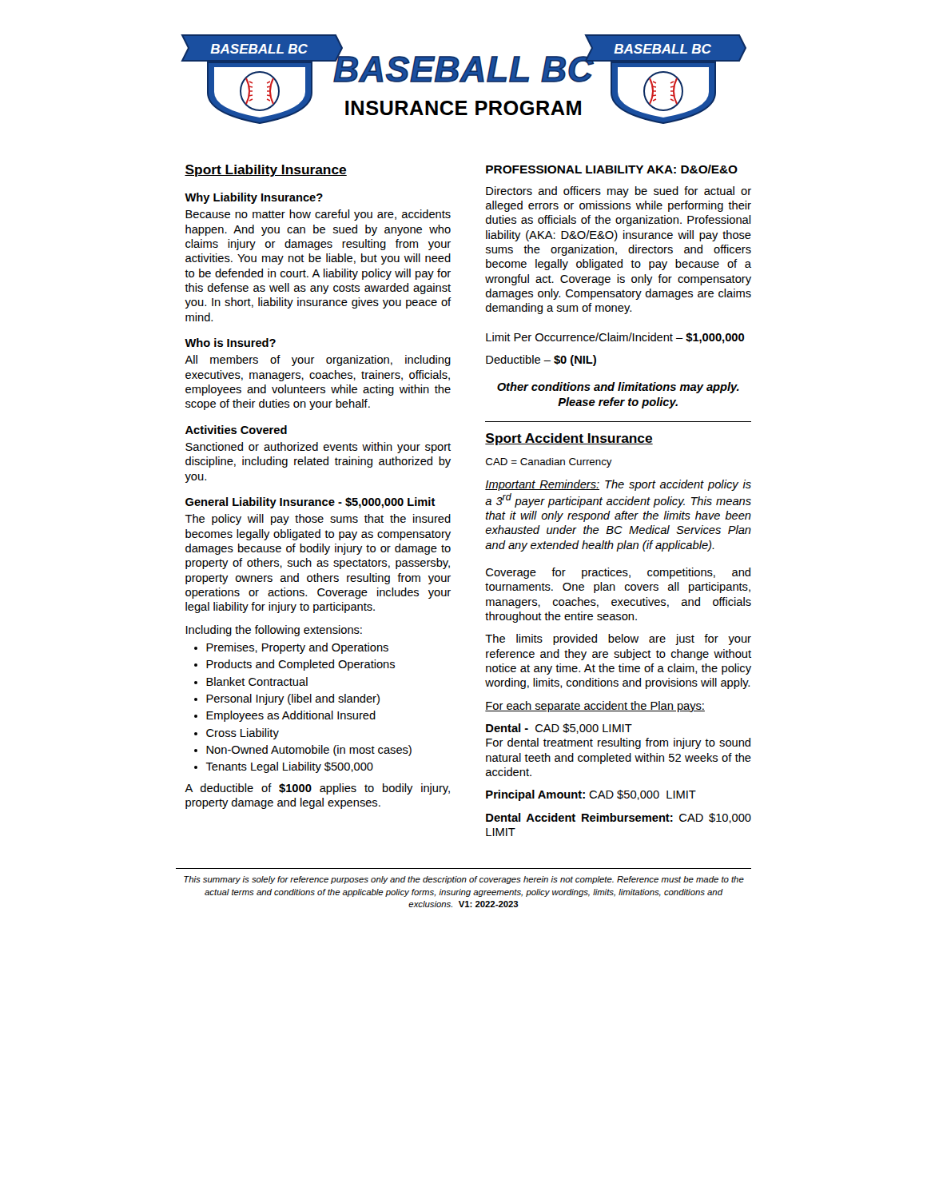BASEBALL BC
BASEBALL BC
BASEBALL BC
INSURANCE PROGRAM
Sport Liability Insurance
Why Liability Insurance?
Because no matter how careful you are, accidents happen. And you can be sued by anyone who claims injury or damages resulting from your activities. You may not be liable, but you will need to be defended in court. A liability policy will pay for this defense as well as any costs awarded against you. In short, liability insurance gives you peace of mind.
Who is Insured?
All members of your organization, including executives, managers, coaches, trainers, officials, employees and volunteers while acting within the scope of their duties on your behalf.
Activities Covered
Sanctioned or authorized events within your sport discipline, including related training authorized by you.
General Liability Insurance - $5,000,000 Limit
The policy will pay those sums that the insured becomes legally obligated to pay as compensatory damages because of bodily injury to or damage to property of others, such as spectators, passersby, property owners and others resulting from your operations or actions. Coverage includes your legal liability for injury to participants.
Including the following extensions:
Premises, Property and Operations
Products and Completed Operations
Blanket Contractual
Personal Injury (libel and slander)
Employees as Additional Insured
Cross Liability
Non-Owned Automobile (in most cases)
Tenants Legal Liability $500,000
A deductible of $1000 applies to bodily injury, property damage and legal expenses.
Professional Liability AKA: D&O/E&O
Directors and officers may be sued for actual or alleged errors or omissions while performing their duties as officials of the organization. Professional liability (AKA: D&O/E&O) insurance will pay those sums the organization, directors and officers become legally obligated to pay because of a wrongful act. Coverage is only for compensatory damages only. Compensatory damages are claims demanding a sum of money.
Limit Per Occurrence/Claim/Incident – $1,000,000
Deductible – $0 (NIL)
Other conditions and limitations may apply. Please refer to policy.
Sport Accident Insurance
CAD = Canadian Currency
Important Reminders: The sport accident policy is a 3rd payer participant accident policy. This means that it will only respond after the limits have been exhausted under the BC Medical Services Plan and any extended health plan (if applicable).
Coverage for practices, competitions, and tournaments. One plan covers all participants, managers, coaches, executives, and officials throughout the entire season.
The limits provided below are just for your reference and they are subject to change without notice at any time. At the time of a claim, the policy wording, limits, conditions and provisions will apply.
For each separate accident the Plan pays:
Dental - CAD $5,000 LIMIT
For dental treatment resulting from injury to sound natural teeth and completed within 52 weeks of the accident.
Principal Amount: CAD $50,000 LIMIT
Dental Accident Reimbursement: CAD $10,000 LIMIT
This summary is solely for reference purposes only and the description of coverages herein is not complete. Reference must be made to the actual terms and conditions of the applicable policy forms, insuring agreements, policy wordings, limits, limitations, conditions and exclusions. V1: 2022-2023